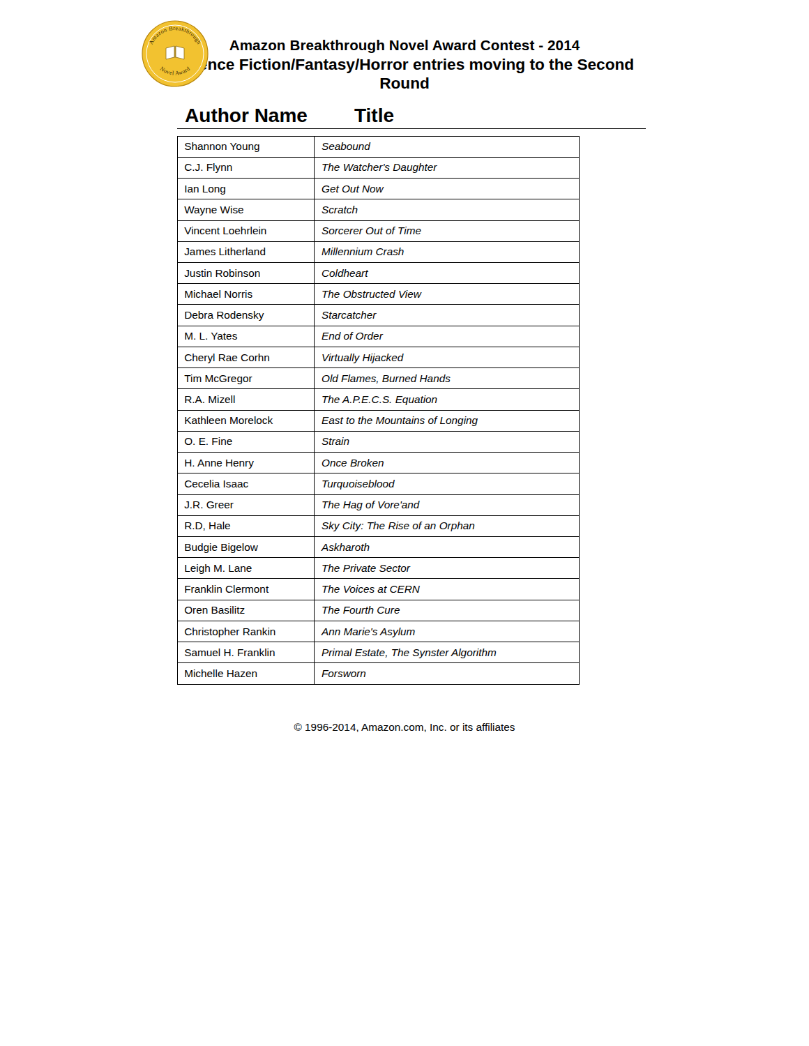Amazon Breakthrough Novel Award
Amazon Breakthrough Novel Award Contest - 2014
Science Fiction/Fantasy/Horror entries moving to the Second Round
Author Name
Title
| Shannon Young | Seabound |
| C.J. Flynn | The Watcher's Daughter |
| Ian Long | Get Out Now |
| Wayne Wise | Scratch |
| Vincent Loehrlein | Sorcerer Out of Time |
| James Litherland | Millennium Crash |
| Justin Robinson | Coldheart |
| Michael Norris | The Obstructed View |
| Debra Rodensky | Starcatcher |
| M. L. Yates | End of Order |
| Cheryl Rae Corhn | Virtually Hijacked |
| Tim McGregor | Old Flames, Burned Hands |
| R.A. Mizell | The A.P.E.C.S. Equation |
| Kathleen Morelock | East to the Mountains of Longing |
| O. E. Fine | Strain |
| H. Anne Henry | Once Broken |
| Cecelia Isaac | Turquoiseblood |
| J.R. Greer | The Hag of Vore'and |
| R.D, Hale | Sky City: The Rise of an Orphan |
| Budgie Bigelow | Askharoth |
| Leigh M. Lane | The Private Sector |
| Franklin Clermont | The Voices at CERN |
| Oren Basilitz | The Fourth Cure |
| Christopher Rankin | Ann Marie's Asylum |
| Samuel H. Franklin | Primal Estate, The Synster Algorithm |
| Michelle Hazen | Forsworn |
© 1996-2014, Amazon.com, Inc. or its affiliates